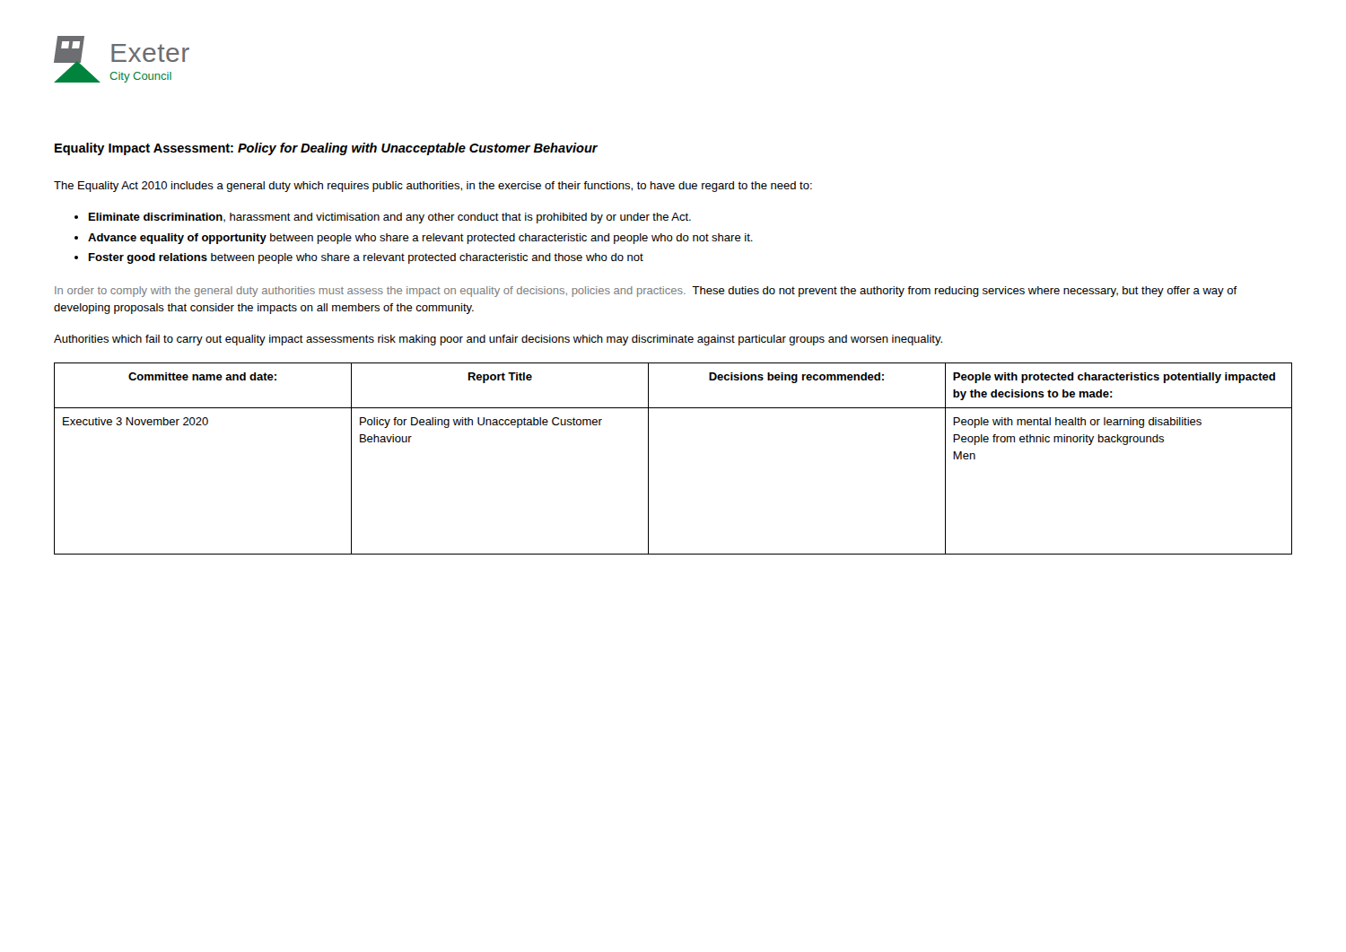Exeter City Council
Equality Impact Assessment: Policy for Dealing with Unacceptable Customer Behaviour
The Equality Act 2010 includes a general duty which requires public authorities, in the exercise of their functions, to have due regard to the need to:
Eliminate discrimination, harassment and victimisation and any other conduct that is prohibited by or under the Act.
Advance equality of opportunity between people who share a relevant protected characteristic and people who do not share it.
Foster good relations between people who share a relevant protected characteristic and those who do not
In order to comply with the general duty authorities must assess the impact on equality of decisions, policies and practices. These duties do not prevent the authority from reducing services where necessary, but they offer a way of developing proposals that consider the impacts on all members of the community.
Authorities which fail to carry out equality impact assessments risk making poor and unfair decisions which may discriminate against particular groups and worsen inequality.
| Committee name and date: | Report Title | Decisions being recommended: | People with protected characteristics potentially impacted by the decisions to be made: |
| --- | --- | --- | --- |
| Executive 3 November 2020 | Policy for Dealing with Unacceptable Customer Behaviour | | People with mental health or learning disabilities People from ethnic minority backgrounds Men |